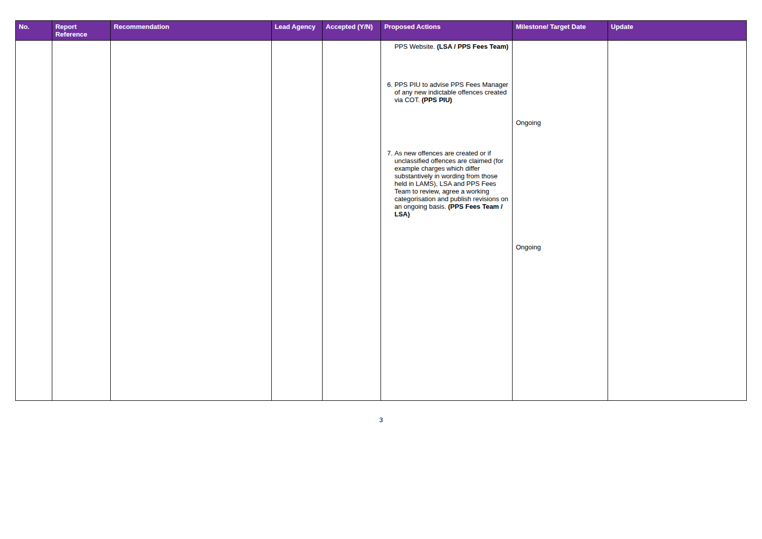| No. | Report Reference | Recommendation | Lead Agency | Accepted (Y/N) | Proposed Actions | Milestone/ Target Date | Update |
| --- | --- | --- | --- | --- | --- | --- | --- |
| | | | | | PPS Website. (LSA / PPS Fees Team) PPS PIU to advise PPS Fees Manager of any new indictable offences created via COT. (PPS PIU) As new offences are created or if unclassified offences are claimed (for example charges which differ substantively in wording from those held in LAMS), LSA and PPS Fees Team to review, agree a working categorisation and publish revisions on an ongoing basis. (PPS Fees Team / LSA) | Ongoing Ongoing | |
3